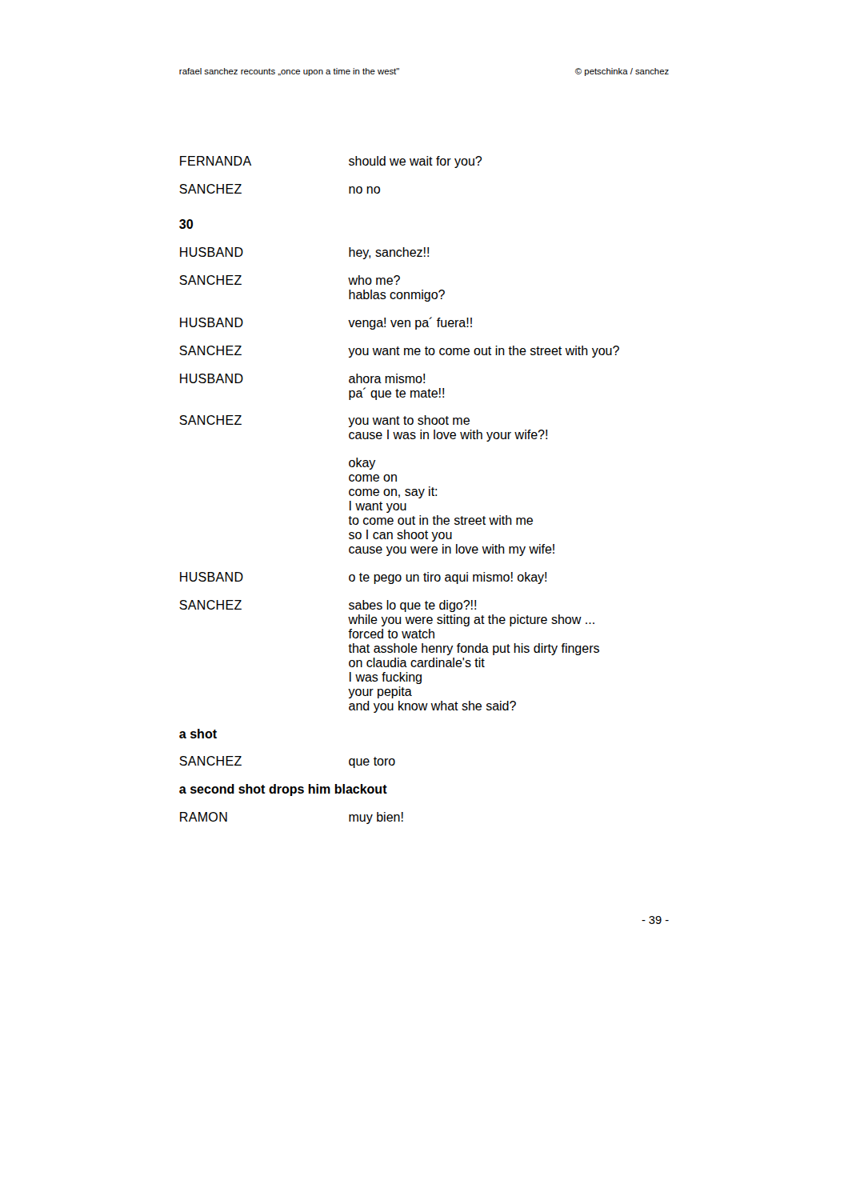rafael sanchez recounts „once upon a time in the west"
© petschinka / sanchez
Fernanda
should we wait for you?
Sanchez
no no
30
Husband
hey, sanchez!!
Sanchez
who me?
hablas conmigo?
Husband
venga! ven pa´ fuera!!
Sanchez
you want me to come out in the street with you?
Husband
ahora mismo!
pa´ que te mate!!
Sanchez
you want to shoot me
cause I was in love with your wife?!
okay
come on
come on, say it:
I want you
to come out in the street with me
so I can shoot you
cause you were in love with my wife!
Husband
o te pego un tiro aqui mismo! okay!
Sanchez
sabes lo que te digo?!!
while you were sitting at the picture show ...
forced to watch
that asshole henry fonda put his dirty fingers
on claudia cardinale's tit
I was fucking
your pepita
and you know what she said?
a shot
Sanchez
que toro
a second shot drops him blackout
Ramon
muy bien!
- 39 -